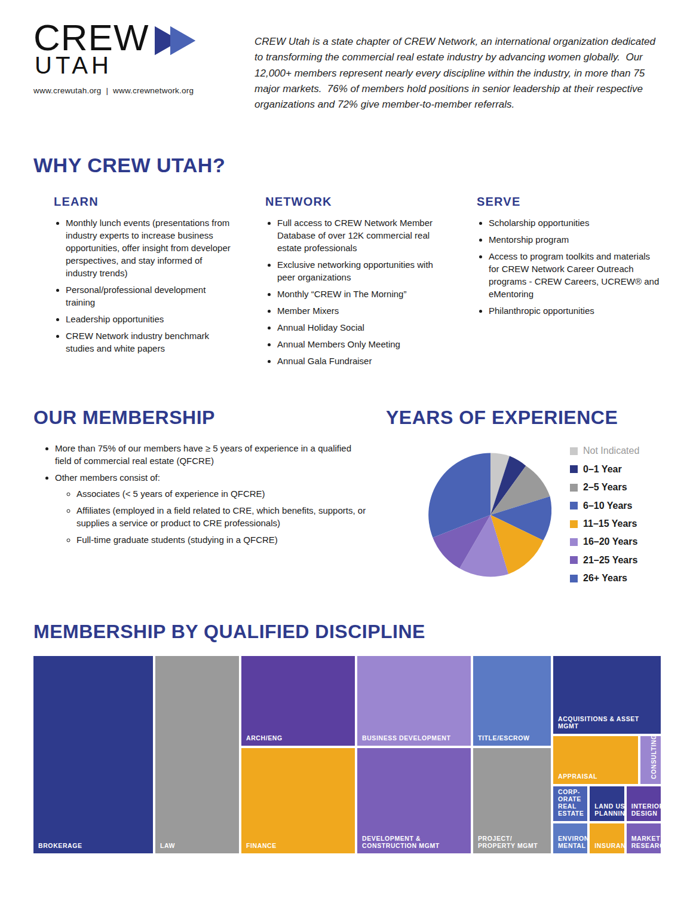CREW UTAH
www.crewutah.org | www.crewnetwork.org
CREW Utah is a state chapter of CREW Network, an international organization dedicated to transforming the commercial real estate industry by advancing women globally. Our 12,000+ members represent nearly every discipline within the industry, in more than 75 major markets. 76% of members hold positions in senior leadership at their respective organizations and 72% give member-to-member referrals.
WHY CREW UTAH?
LEARN
Monthly lunch events (presentations from industry experts to increase business opportunities, offer insight from developer perspectives, and stay informed of industry trends)
Personal/professional development training
Leadership opportunities
CREW Network industry benchmark studies and white papers
NETWORK
Full access to CREW Network Member Database of over 12K commercial real estate professionals
Exclusive networking opportunities with peer organizations
Monthly “CREW in The Morning”
Member Mixers
Annual Holiday Social
Annual Members Only Meeting
Annual Gala Fundraiser
SERVE
Scholarship opportunities
Mentorship program
Access to program toolkits and materials for CREW Network Career Outreach programs - CREW Careers, UCREW® and eMentoring
Philanthropic opportunities
OUR MEMBERSHIP
More than 75% of our members have ≥ 5 years of experience in a qualified field of commercial real estate (QFCRE)
Other members consist of:
Associates (< 5 years of experience in QFCRE)
Affiliates (employed in a field related to CRE, which benefits, supports, or supplies a service or product to CRE professionals)
Full-time graduate students (studying in a QFCRE)
YEARS OF EXPERIENCE
Not Indicated
0–1 Year
2–5 Years
6–10 Years
11–15 Years
16–20 Years
21–25 Years
26+ Years
MEMBERSHIP BY QUALIFIED DISCIPLINE
Brokerage
Law
Arch/Eng
Finance
Business Development
Development &
Construction Mgmt
Title/Escrow
Project/
Property Mgmt
Acquisitions & Asset Mgmt
Appraisal
Consulting
Corp-
orate
Real
Estate
Land Use
Planning
Interior
Design
Environ-
mental
Insurance
Market
Research